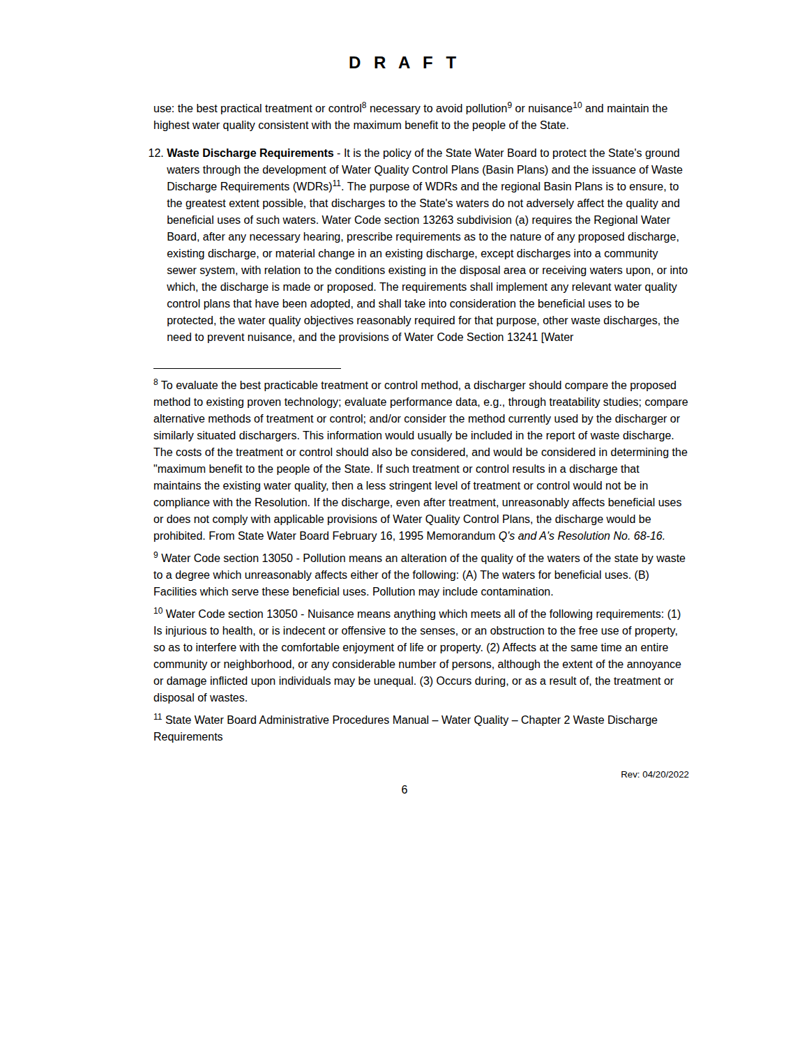D R A F T
use: the best practical treatment or control8 necessary to avoid pollution9 or nuisance10 and maintain the highest water quality consistent with the maximum benefit to the people of the State.
Waste Discharge Requirements - It is the policy of the State Water Board to protect the State's ground waters through the development of Water Quality Control Plans (Basin Plans) and the issuance of Waste Discharge Requirements (WDRs)11. The purpose of WDRs and the regional Basin Plans is to ensure, to the greatest extent possible, that discharges to the State's waters do not adversely affect the quality and beneficial uses of such waters. Water Code section 13263 subdivision (a) requires the Regional Water Board, after any necessary hearing, prescribe requirements as to the nature of any proposed discharge, existing discharge, or material change in an existing discharge, except discharges into a community sewer system, with relation to the conditions existing in the disposal area or receiving waters upon, or into which, the discharge is made or proposed. The requirements shall implement any relevant water quality control plans that have been adopted, and shall take into consideration the beneficial uses to be protected, the water quality objectives reasonably required for that purpose, other waste discharges, the need to prevent nuisance, and the provisions of Water Code Section 13241 [Water
8 To evaluate the best practicable treatment or control method, a discharger should compare the proposed method to existing proven technology; evaluate performance data, e.g., through treatability studies; compare alternative methods of treatment or control; and/or consider the method currently used by the discharger or similarly situated dischargers. This information would usually be included in the report of waste discharge. The costs of the treatment or control should also be considered, and would be considered in determining the "maximum benefit to the people of the State. If such treatment or control results in a discharge that maintains the existing water quality, then a less stringent level of treatment or control would not be in compliance with the Resolution. If the discharge, even after treatment, unreasonably affects beneficial uses or does not comply with applicable provisions of Water Quality Control Plans, the discharge would be prohibited. From State Water Board February 16, 1995 Memorandum Q's and A's Resolution No. 68-16.
9 Water Code section 13050 - Pollution means an alteration of the quality of the waters of the state by waste to a degree which unreasonably affects either of the following: (A) The waters for beneficial uses. (B) Facilities which serve these beneficial uses. Pollution may include contamination.
10 Water Code section 13050 - Nuisance means anything which meets all of the following requirements: (1) Is injurious to health, or is indecent or offensive to the senses, or an obstruction to the free use of property, so as to interfere with the comfortable enjoyment of life or property. (2) Affects at the same time an entire community or neighborhood, or any considerable number of persons, although the extent of the annoyance or damage inflicted upon individuals may be unequal. (3) Occurs during, or as a result of, the treatment or disposal of wastes.
11 State Water Board Administrative Procedures Manual – Water Quality – Chapter 2 Waste Discharge Requirements
Rev: 04/20/2022
6